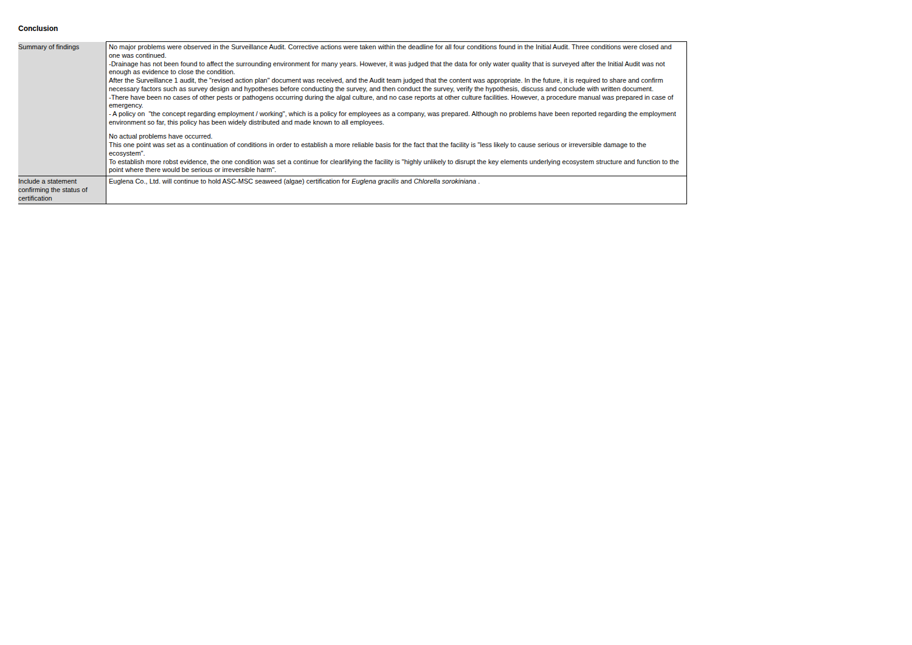Conclusion
| Summary of findings | No major problems were observed in the Surveillance Audit. Corrective actions were taken within the deadline for all four conditions found in the Initial Audit. Three conditions were closed and one was continued. -Drainage has not been found to affect the surrounding environment for many years. However, it was judged that the data for only water quality that is surveyed after the Initial Audit was not enough as evidence to close the condition. After the Surveillance 1 audit, the "revised action plan" document was received, and the Audit team judged that the content was appropriate. In the future, it is required to share and confirm necessary factors such as survey design and hypotheses before conducting the survey, and then conduct the survey, verify the hypothesis, discuss and conclude with written document. -There have been no cases of other pests or pathogens occurring during the algal culture, and no case reports at other culture facilities. However, a procedure manual was prepared in case of emergency. - A policy on "the concept regarding employment / working", which is a policy for employees as a company, was prepared. Although no problems have been reported regarding the employment environment so far, this policy has been widely distributed and made known to all employees. No actual problems have occurred. This one point was set as a continuation of conditions in order to establish a more reliable basis for the fact that the facility is "less likely to cause serious or irreversible damage to the ecosystem". To establish more robst evidence, the one condition was set a continue for clearlifying the facility is "highly unlikely to disrupt the key elements underlying ecosystem structure and function to the point where there would be serious or irreversible harm". |
| Include a statement confirming the status of certification | Euglena Co., Ltd. will continue to hold ASC-MSC seaweed (algae) certification for Euglena gracilis and Chlorella sorokiniana . |